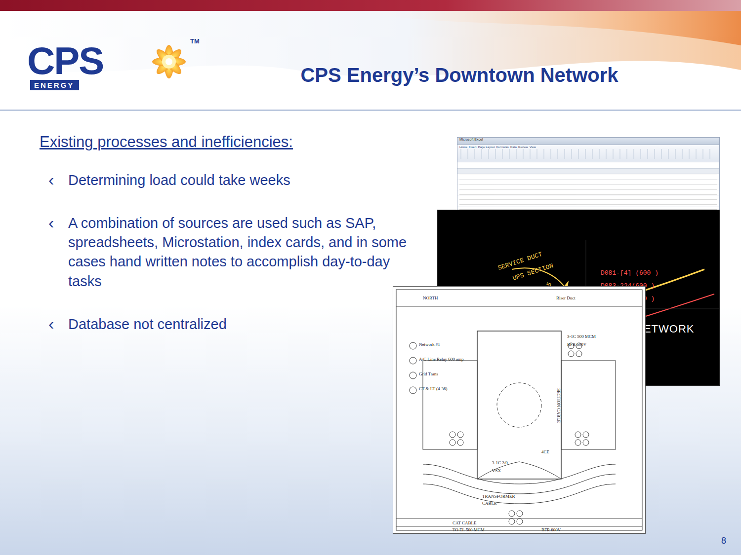Downtown Network Implementation
ESRI UC 2015
CPS
ENERGY
TM
CPS Energy’s Downtown Network
Existing processes and inefficiencies:
Determining load could take weeks
A combination of sources are used such as SAP, spreadsheets, Microstation, index cards, and in some cases hand written notes to accomplish day-to-day tasks
Database not centralized
Microsoft Excel
Home Insert Page Layout Formulas Data Review View
SERVICE DUCT
UPS SECTION
2-5
9"
D081-[4] (600 )
D083-224(600 )
D084-58 (300 )
NETWORK
NORTH
Riser Duct
Network #1
A/C Line Relay 600 amp
Grid Trans
CT & LT (4-36)
3-1C 500 MCM
BFR 600V
SECTION CABLE
4CE
3-1C 2/0
VSX
TRANSFORMER
CABLE
CAT CABLE
TO EL 500 MCM
BFR 600V
8